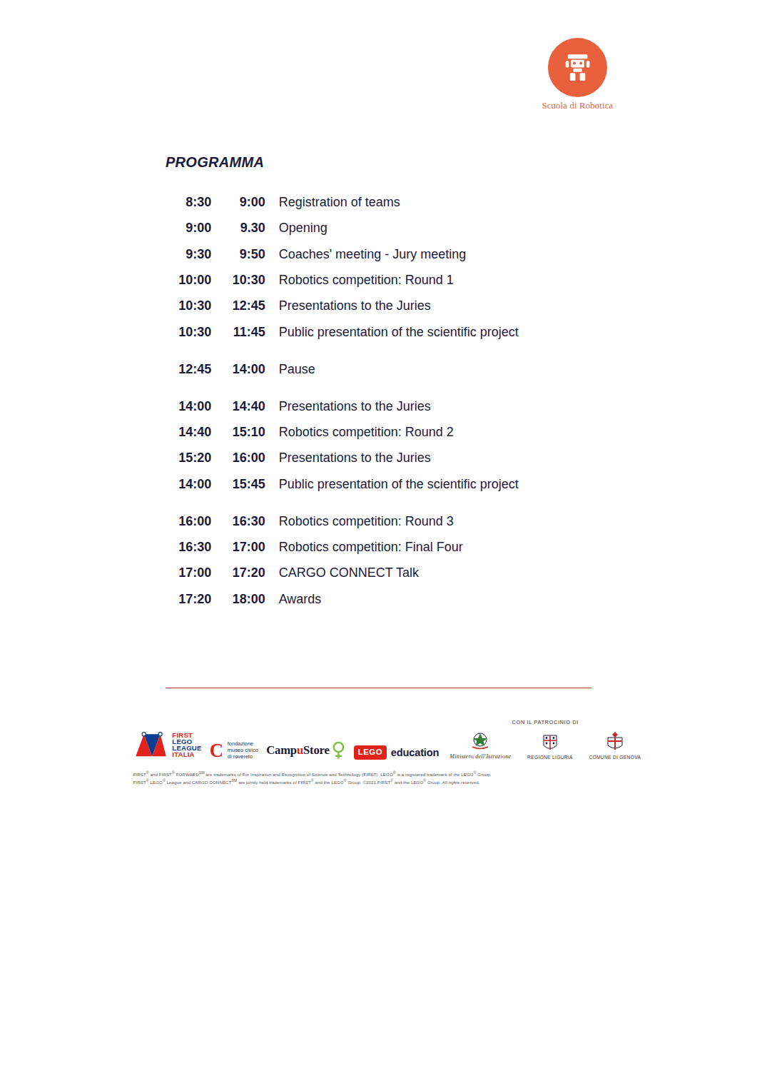Scuola di Robotica
PROGRAMMA
| 8:30 | 9:00 | Registration of teams |
| 9:00 | 9.30 | Opening |
| 9:30 | 9:50 | Coaches' meeting - Jury meeting |
| 10:00 | 10:30 | Robotics competition: Round 1 |
| 10:30 | 12:45 | Presentations to the Juries |
| 10:30 | 11:45 | Public presentation of the scientific project |
| 12:45 | 14:00 | Pause |
| 14:00 | 14:40 | Presentations to the Juries |
| 14:40 | 15:10 | Robotics competition: Round 2 |
| 15:20 | 16:00 | Presentations to the Juries |
| 14:00 | 15:45 | Public presentation of the scientific project |
| 16:00 | 16:30 | Robotics competition: Round 3 |
| 16:30 | 17:00 | Robotics competition: Final Four |
| 17:00 | 17:20 | CARGO CONNECT Talk |
| 17:20 | 18:00 | Awards |
FIRST
LEGO
LEAGUE
ITALIA
C
fondazione
museo civico
di rovereto
Campu Store
LEGO
education
CON IL PATROCINIO DI
Ministero dell'Istruzione
REGIONE LIGURIA
COMUNE DI GENOVA
FIRST® and FIRST® FORWARDSM are trademarks of For Inspiration and Recognition of Science and Technology (FIRST). LEGO® is a registered trademark of the LEGO® Group.
FIRST® LEGO® League and CARGO CONNECTSM are jointly held trademarks of FIRST® and the LEGO® Group. ©2021 FIRST® and the LEGO® Group. All rights reserved.